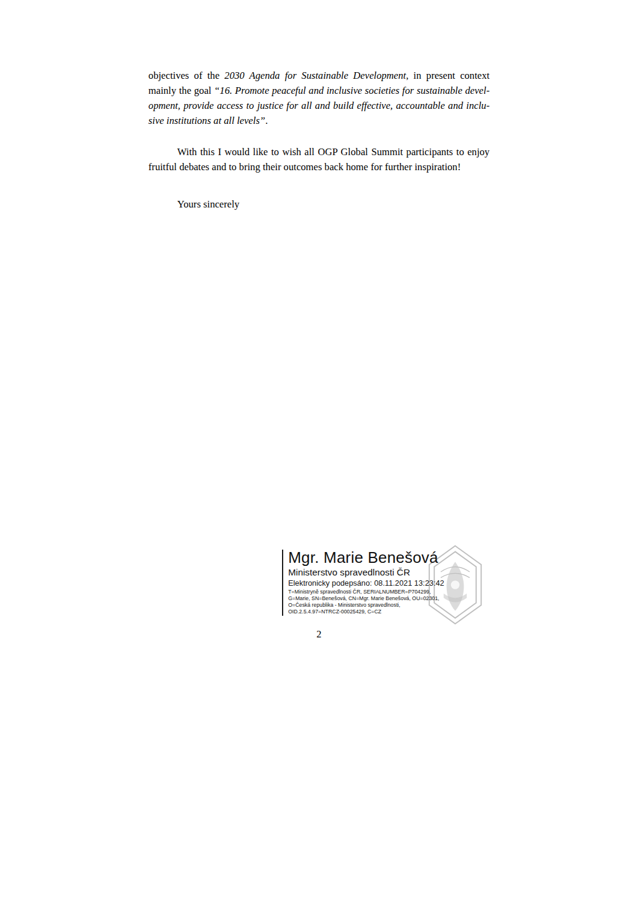objectives of the 2030 Agenda for Sustainable Development, in present context mainly the goal “16. Promote peaceful and inclusive societies for sustainable development, provide access to justice for all and build effective, accountable and inclusive institutions at all levels”.
With this I would like to wish all OGP Global Summit participants to enjoy fruitful debates and to bring their outcomes back home for further inspiration!
Yours sincerely
Mgr. Marie Benešová
Ministerstvo spravedlnosti ČR
Elektronicky podepsáno: 08.11.2021 13:23:42
T=Ministryně spravedlnosti ČR, SERIALNUMBER=P704299,
G=Marie, SN=Benešová, CN=Mgr. Marie Benešová, OU=02301,
O=Česká republika - Ministerstvo spravedlnosti,
OID.2.5.4.97=NTRCZ-00025429, C=CZ
2